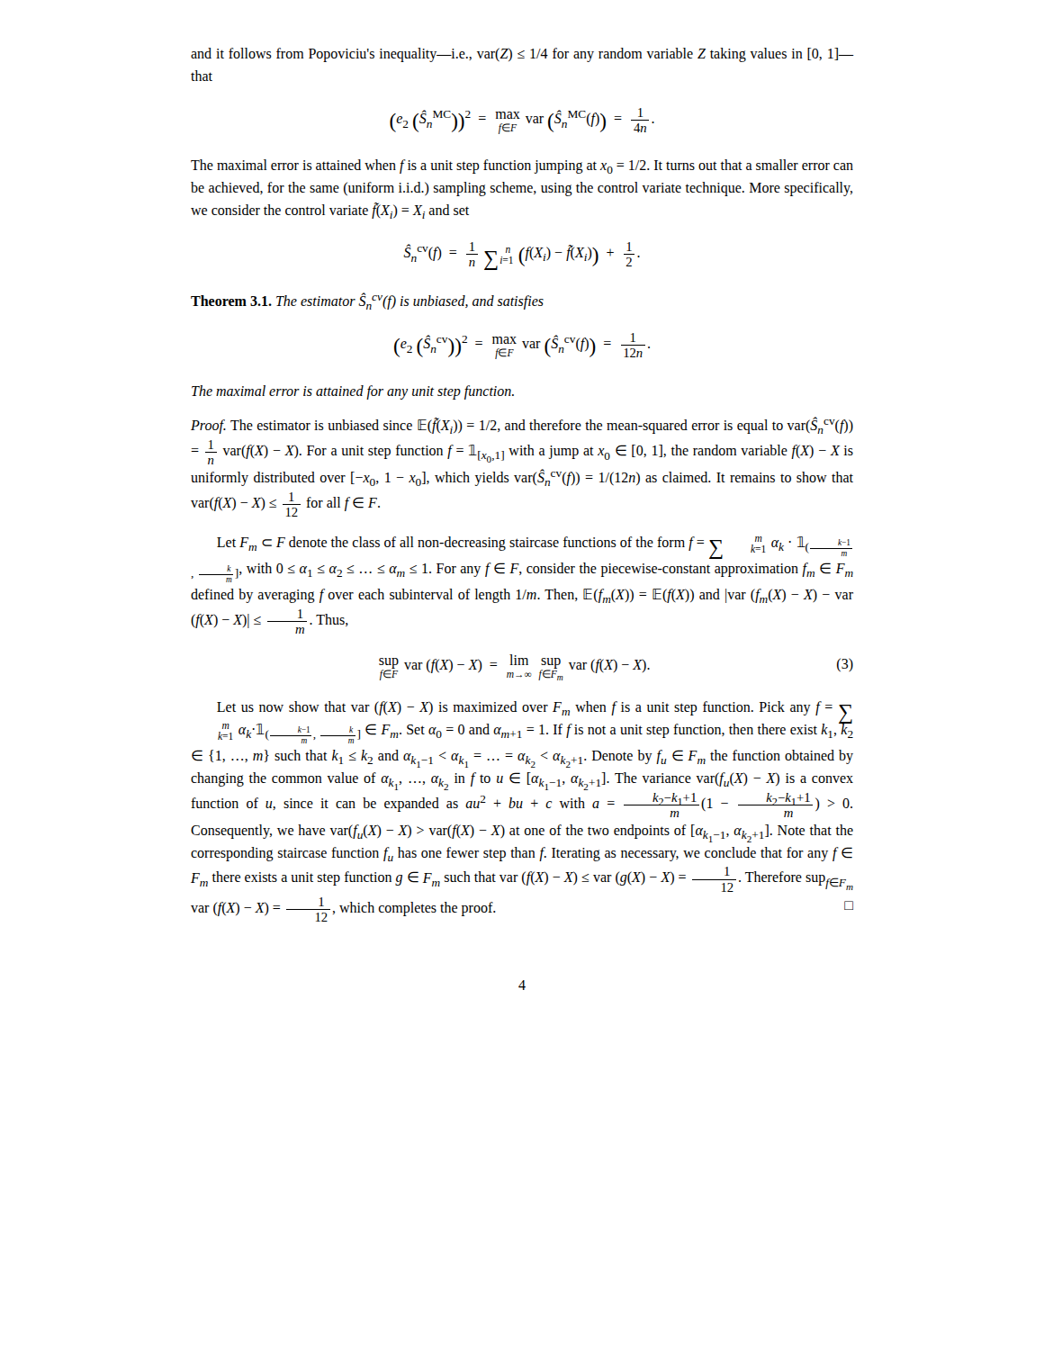and it follows from Popoviciu's inequality—i.e., var(Z) ≤ 1/4 for any random variable Z taking values in [0, 1]—that
(e2 (ŜnMC))2 = max f∈F var (ŜnMC(f)) = 14n.
The maximal error is attained when f is a unit step function jumping at x0 = 1/2. It turns out that a smaller error can be achieved, for the same (uniform i.i.d.) sampling scheme, using the control variate technique. More specifically, we consider the control variate f̃(Xi) = Xi and set
Ŝncv(f) = 1 n ∑ ni=1 (f(Xi) − f̃(Xi)) + 12.
Theorem 3.1. The estimator Ŝncv(f) is unbiased, and satisfies
(e2 (Ŝncv))2 = max f∈F var (Ŝncv(f)) = 112n.
The maximal error is attained for any unit step function.
Proof. The estimator is unbiased since 𝔼(f̃(Xi)) = 1/2, and therefore the mean-squared error is equal to var(Ŝncv(f)) = 1 n var(f(X) − X). For a unit step function f = 𝟙[x0,1] with a jump at x0 ∈ [0, 1], the random variable f(X) − X is uniformly distributed over [−x0, 1 − x0], which yields var(Ŝncv(f)) = 1/(12n) as claimed. It remains to show that var(f(X) − X) ≤ 112 for all f ∈ F.
Let Fm ⊂ F denote the class of all non-decreasing staircase functions of the form f = ∑mk=1 αk · 𝟙(k−1 m, km], with 0 ≤ α1 ≤ α2 ≤ … ≤ αm ≤ 1. For any f ∈ F, consider the piecewise-constant approximation fm ∈ Fm defined by averaging f over each subinterval of length 1/m. Then, 𝔼(fm(X)) = 𝔼(f(X)) and |var (fm(X) − X) − var (f(X) − X)| ≤ 1 m. Thus,
sup f∈F var (f(X) − X) = lim m→∞ sup f∈Fm var (f(X) − X). (3)
Let us now show that var (f(X) − X) is maximized over Fm when f is a unit step function. Pick any f = ∑mk=1 αk·𝟙(k−1 m, km] ∈ Fm. Set α0 = 0 and αm+1 = 1. If f is not a unit step function, then there exist k1, k2 ∈ {1, …, m} such that k1 ≤ k2 and αk1−1 < αk1 = … = αk2 < αk2+1. Denote by fu ∈ Fm the function obtained by changing the common value of αk1, …, αk2 in f to u ∈ [αk1−1, αk2+1]. The variance var(fu(X) − X) is a convex function of u, since it can be expanded as au2 + bu + c with a = k2−k1+1 m(1 − k2−k1+1 m) > 0. Consequently, we have var(fu(X) − X) > var(f(X) − X) at one of the two endpoints of [αk1−1, αk2+1]. Note that the corresponding staircase function fu has one fewer step than f. Iterating as necessary, we conclude that for any f ∈ Fm there exists a unit step function g ∈ Fm such that var (f(X) − X) ≤ var (g(X) − X) = 112. Therefore supf∈Fm var (f(X) − X) = 112, which completes the proof. □
4